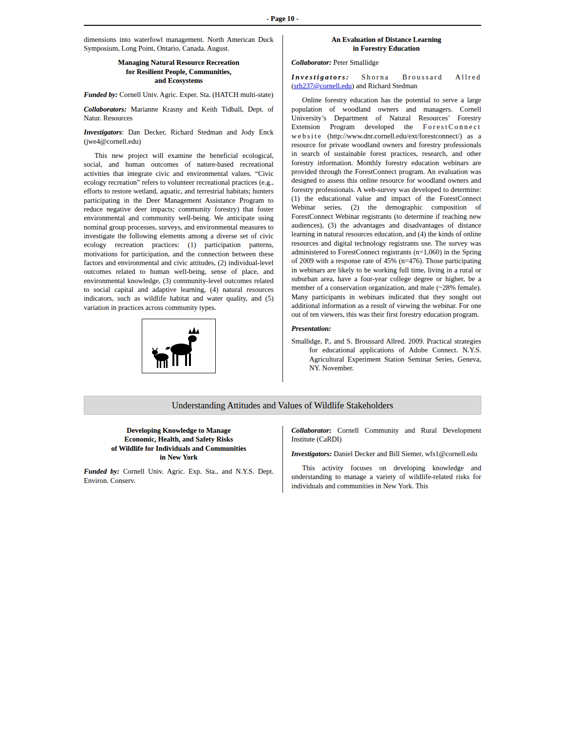- Page 10 -
dimensions into waterfowl management. North American Duck Symposium, Long Point, Ontario, Canada. August.
Managing Natural Resource Recreation
for Resilient People, Communities,
and Ecosystems
Funded by: Cornell Univ. Agric. Exper. Sta. (HATCH multi-state)
Collaborators: Marianne Krasny and Keith Tidball, Dept. of Natur. Resources
Investigators: Dan Decker, Richard Stedman and Jody Enck (jwe4@cornell.edu)
This new project will examine the beneficial ecological, social, and human outcomes of nature-based recreational activities that integrate civic and environmental values. “Civic ecology recreation” refers to volunteer recreational practices (e.g., efforts to restore wetland, aquatic, and terrestrial habitats; hunters participating in the Deer Management Assistance Program to reduce negative deer impacts; community forestry) that foster environmental and community well-being. We anticipate using nominal group processes, surveys, and environmental measures to investigate the following elements among a diverse set of civic ecology recreation practices: (1) participation patterns, motivations for participation, and the connection between these factors and environmental and civic attitudes, (2) individual-level outcomes related to human well-being, sense of place, and environmental knowledge, (3) community-level outcomes related to social capital and adaptive learning, (4) natural resources indicators, such as wildlife habitat and water quality, and (5) variation in practices across community types.
An Evaluation of Distance Learning
in Forestry Education
Collaborator: Peter Smallidge
Investigators: Shorna Broussard Allred (srb237@cornell.edu) and Richard Stedman
Online forestry education has the potential to serve a large population of woodland owners and managers. Cornell University’s Department of Natural Resources’ Forestry Extension Program developed the ForestConnect website (http://www.dnr.cornell.edu/ext/forestconnect/) as a resource for private woodland owners and forestry professionals in search of sustainable forest practices, research, and other forestry information. Monthly forestry education webinars are provided through the ForestConnect program. An evaluation was designed to assess this online resource for woodland owners and forestry professionals. A web-survey was developed to determine: (1) the educational value and impact of the ForestConnect Webinar series, (2) the demographic composition of ForestConnect Webinar registrants (to determine if reaching new audiences), (3) the advantages and disadvantages of distance learning in natural resources education, and (4) the kinds of online resources and digital technology registrants use. The survey was administered to ForestConnect registrants (n=1,060) in the Spring of 2009 with a response rate of 45% (n=476). Those participating in webinars are likely to be working full time, living in a rural or suburban area, have a four-year college degree or higher, be a member of a conservation organization, and male (~28% female). Many participants in webinars indicated that they sought out additional information as a result of viewing the webinar. For one out of ten viewers, this was their first forestry education program.
Presentation:
Smallidge, P., and S. Broussard Allred. 2009. Practical strategies for educational applications of Adobe Connect. N.Y.S. Agricultural Experiment Station Seminar Series, Geneva, NY. November.
Understanding Attitudes and Values of Wildlife Stakeholders
Developing Knowledge to Manage
Economic, Health, and Safety Risks
of Wildlife for Individuals and Communities
in New York
Funded by: Cornell Univ. Agric. Exp. Sta., and N.Y.S. Dept. Environ. Conserv.
Collaborator: Cornell Community and Rural Development Institute (CaRDI)
Investigators: Daniel Decker and Bill Siemer, wfs1@cornell.edu
This activity focuses on developing knowledge and understanding to manage a variety of wildlife-related risks for individuals and communities in New York. This